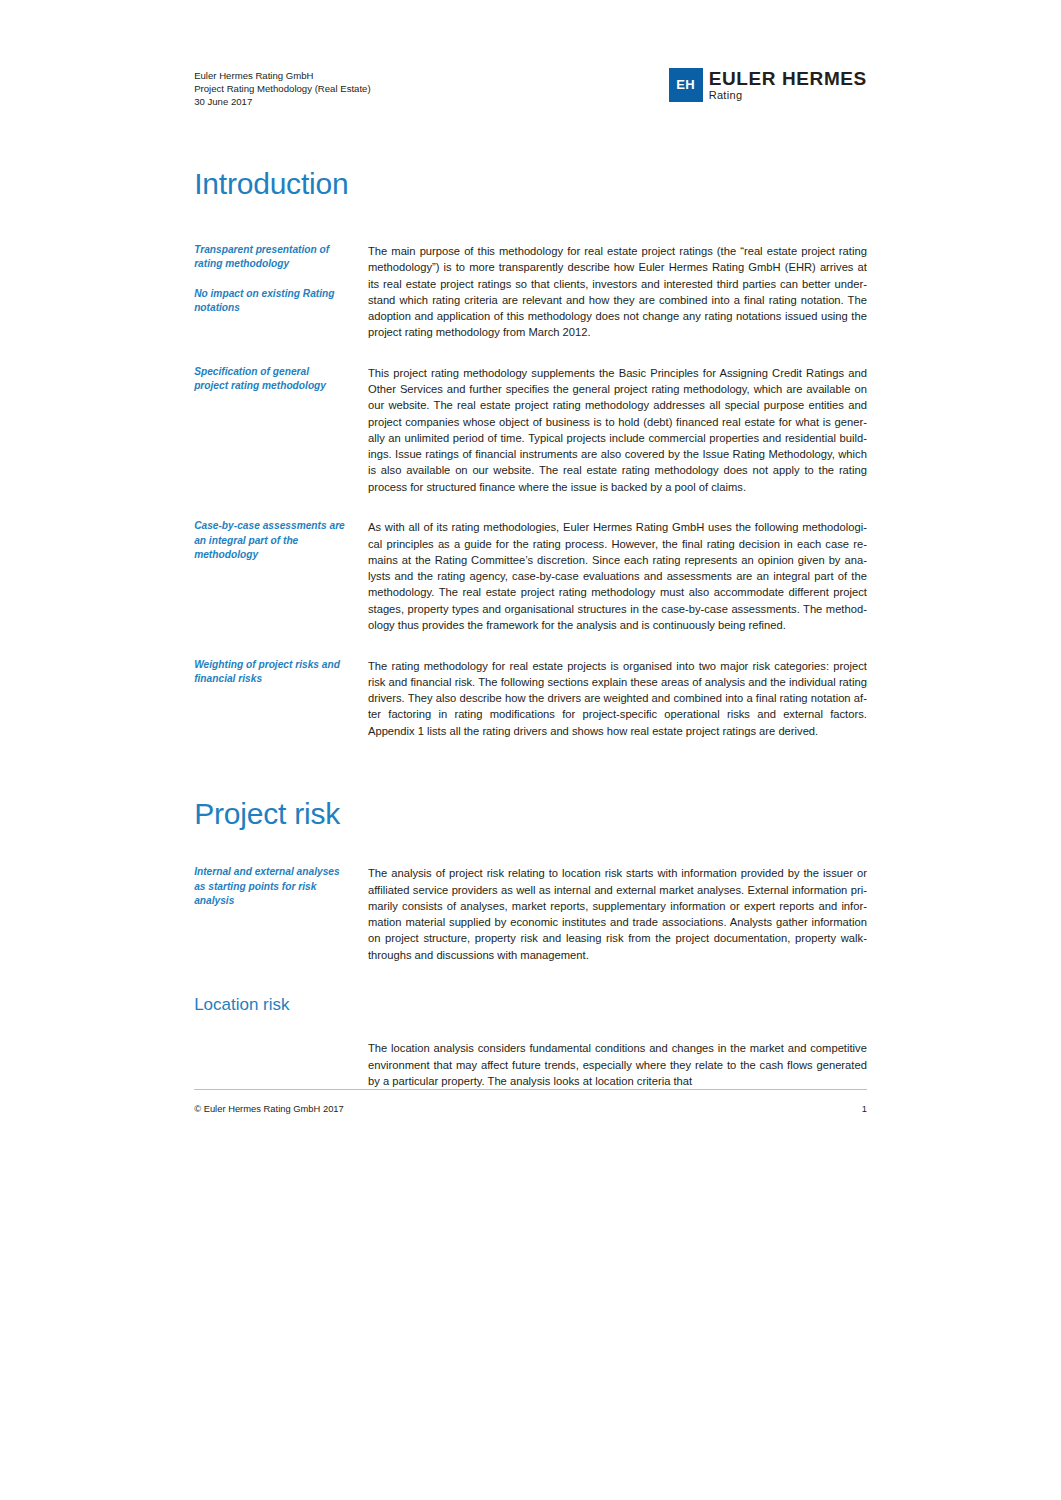Euler Hermes Rating GmbH
Project Rating Methodology (Real Estate)
30 June 2017
EH
EULER HERMES
Rating
Introduction
Transparent presentation of rating methodology
No impact on existing Rating notations
The main purpose of this methodology for real estate project ratings (the “real estate project rating methodology”) is to more transparently describe how Euler Hermes Rating GmbH (EHR) arrives at its real estate project ratings so that clients, investors and interested third parties can better understand which rating criteria are relevant and how they are combined into a final rating notation. The adoption and application of this methodology does not change any rating notations issued using the project rating methodology from March 2012.
Specification of general project rating methodology
This project rating methodology supplements the Basic Principles for Assigning Credit Ratings and Other Services and further specifies the general project rating methodology, which are available on our website. The real estate project rating methodology addresses all special purpose entities and project companies whose object of business is to hold (debt) financed real estate for what is generally an unlimited period of time. Typical projects include commercial properties and residential buildings. Issue ratings of financial instruments are also covered by the Issue Rating Methodology, which is also available on our website. The real estate rating methodology does not apply to the rating process for structured finance where the issue is backed by a pool of claims.
Case-by-case assessments are an integral part of the methodology
As with all of its rating methodologies, Euler Hermes Rating GmbH uses the following methodological principles as a guide for the rating process. However, the final rating decision in each case remains at the Rating Committee’s discretion. Since each rating represents an opinion given by analysts and the rating agency, case-by-case evaluations and assessments are an integral part of the methodology. The real estate project rating methodology must also accommodate different project stages, property types and organisational structures in the case-by-case assessments. The methodology thus provides the framework for the analysis and is continuously being refined.
Weighting of project risks and financial risks
The rating methodology for real estate projects is organised into two major risk categories: project risk and financial risk. The following sections explain these areas of analysis and the individual rating drivers. They also describe how the drivers are weighted and combined into a final rating notation after factoring in rating modifications for project-specific operational risks and external factors. Appendix 1 lists all the rating drivers and shows how real estate project ratings are derived.
Project risk
Internal and external analyses as starting points for risk analysis
The analysis of project risk relating to location risk starts with information provided by the issuer or affiliated service providers as well as internal and external market analyses. External information primarily consists of analyses, market reports, supplementary information or expert reports and information material supplied by economic institutes and trade associations. Analysts gather information on project structure, property risk and leasing risk from the project documentation, property walk-throughs and discussions with management.
Location risk
The location analysis considers fundamental conditions and changes in the market and competitive environment that may affect future trends, especially where they relate to the cash flows generated by a particular property. The analysis looks at location criteria that
© Euler Hermes Rating GmbH 2017
1